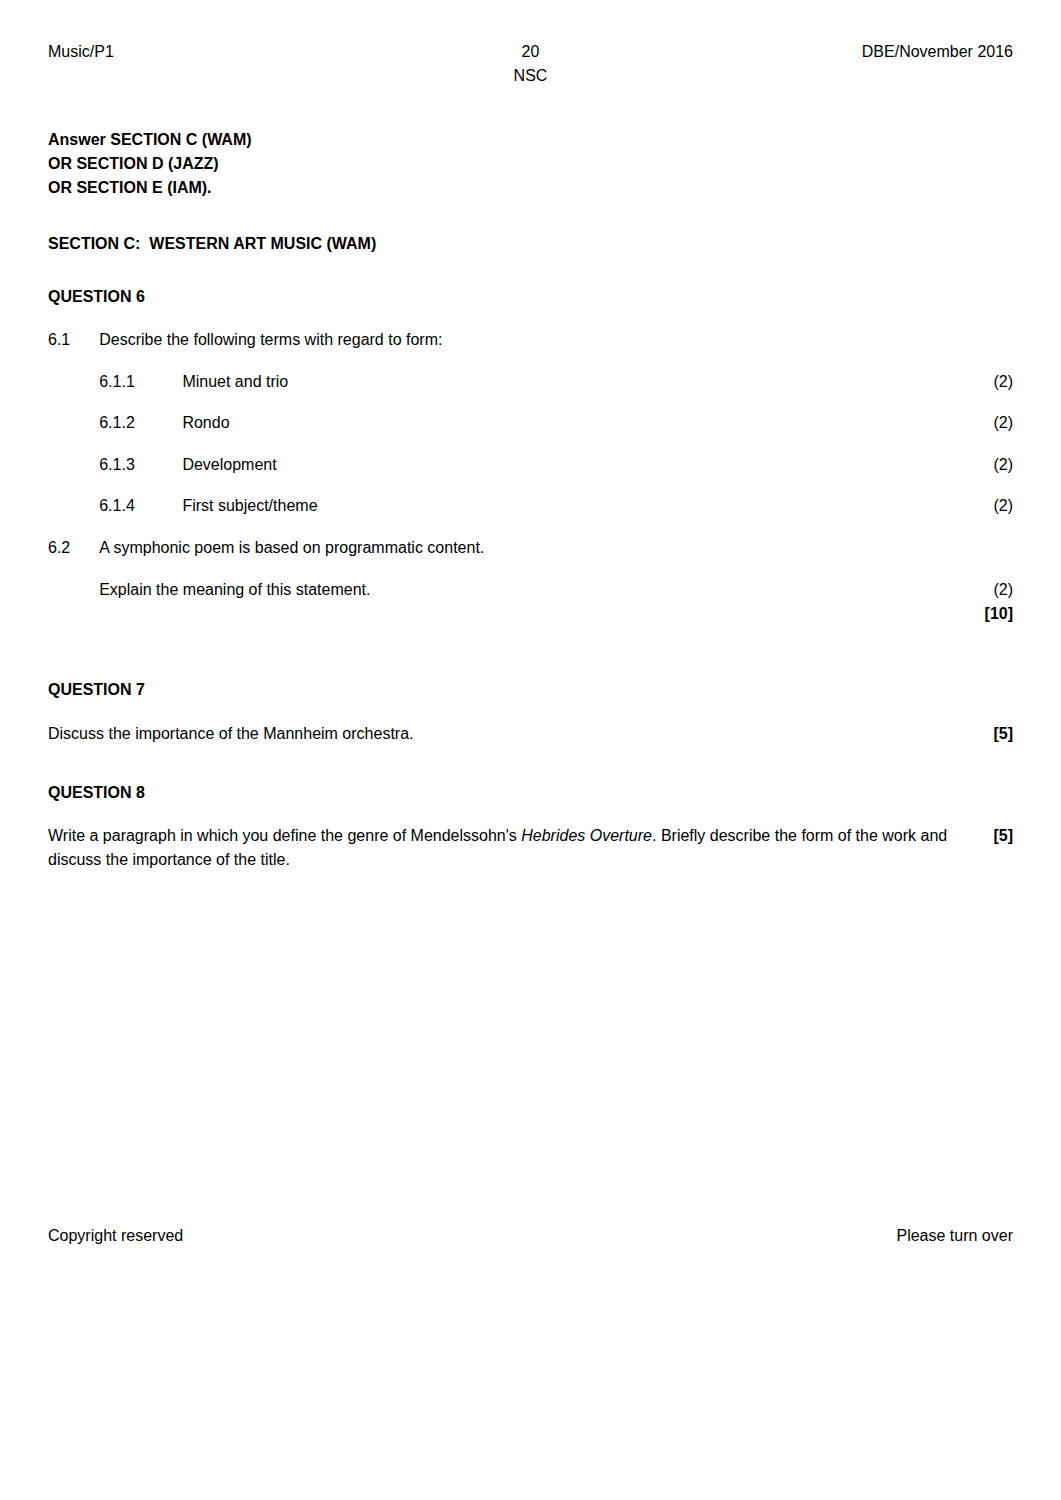Music/P1
20
NSC
DBE/November 2016
Answer SECTION C (WAM)
OR SECTION D (JAZZ)
OR SECTION E (IAM).
SECTION C: WESTERN ART MUSIC (WAM)
QUESTION 6
| 6.1 | Describe the following terms with regard to form: | |
| | 6.1.1 | Minuet and trio | (2) |
| | 6.1.2 | Rondo | (2) |
| | 6.1.3 | Development | (2) |
| | 6.1.4 | First subject/theme | (2) |
| 6.2 | A symphonic poem is based on programmatic content. | |
| | Explain the meaning of this statement. | (2) [10] |
QUESTION 7
Discuss the importance of the Mannheim orchestra.
[5]
QUESTION 8
Write a paragraph in which you define the genre of Mendelssohn's Hebrides Overture. Briefly describe the form of the work and discuss the importance of the title.
[5]
Copyright reserved
Please turn over